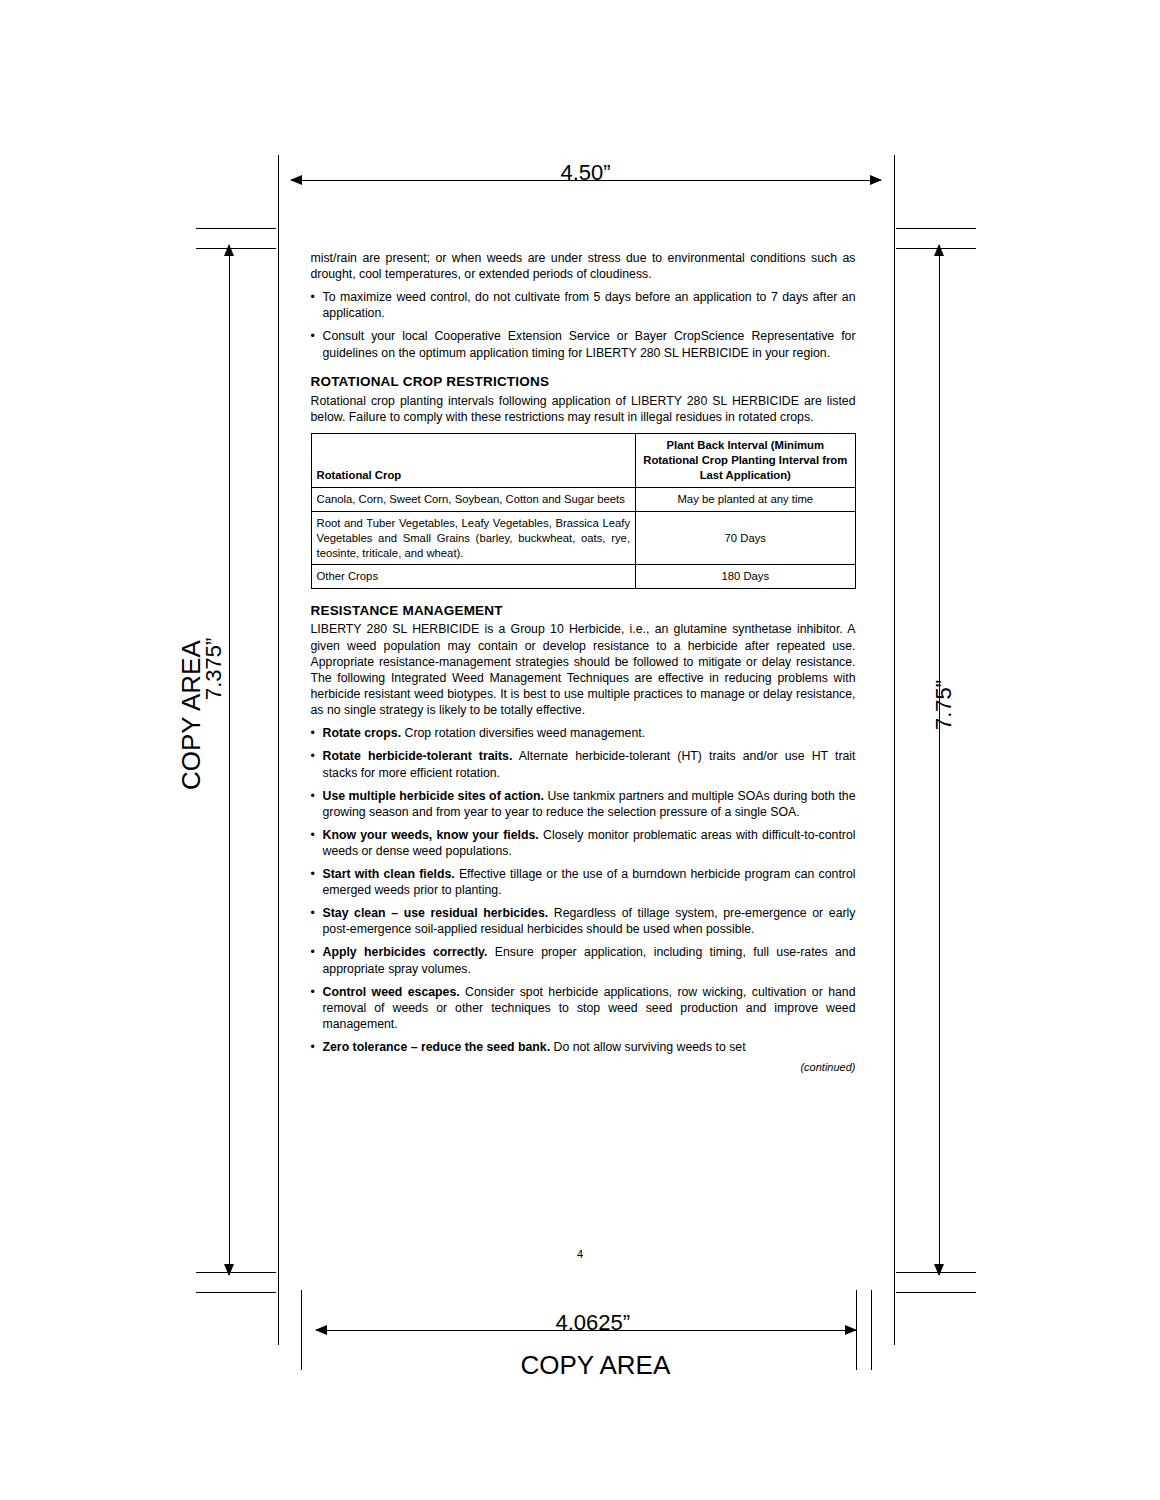4.50”
4.0625”
COPY AREA
7.375”
COPY AREA
7.75”
mist/rain are present; or when weeds are under stress due to environmental conditions such as drought, cool temperatures, or extended periods of cloudiness.
To maximize weed control, do not cultivate from 5 days before an application to 7 days after an application.
Consult your local Cooperative Extension Service or Bayer CropScience Representative for guidelines on the optimum application timing for LIBERTY 280 SL HERBICIDE in your region.
ROTATIONAL CROP RESTRICTIONS
Rotational crop planting intervals following application of LIBERTY 280 SL HERBICIDE are listed below. Failure to comply with these restrictions may result in illegal residues in rotated crops.
| Rotational Crop | Plant Back Interval (Minimum Rotational Crop Planting Interval from Last Application) |
| --- | --- |
| Canola, Corn, Sweet Corn, Soybean, Cotton and Sugar beets | May be planted at any time |
| Root and Tuber Vegetables, Leafy Vegetables, Brassica Leafy Vegetables and Small Grains (barley, buckwheat, oats, rye, teosinte, triticale, and wheat). | 70 Days |
| Other Crops | 180 Days |
RESISTANCE MANAGEMENT
LIBERTY 280 SL HERBICIDE is a Group 10 Herbicide, i.e., an glutamine synthetase inhibitor. A given weed population may contain or develop resistance to a herbicide after repeated use. Appropriate resistance-management strategies should be followed to mitigate or delay resistance. The following Integrated Weed Management Techniques are effective in reducing problems with herbicide resistant weed biotypes. It is best to use multiple practices to manage or delay resistance, as no single strategy is likely to be totally effective.
Rotate crops. Crop rotation diversifies weed management.
Rotate herbicide-tolerant traits. Alternate herbicide-tolerant (HT) traits and/or use HT trait stacks for more efficient rotation.
Use multiple herbicide sites of action. Use tankmix partners and multiple SOAs during both the growing season and from year to year to reduce the selection pressure of a single SOA.
Know your weeds, know your fields. Closely monitor problematic areas with difficult-to-control weeds or dense weed populations.
Start with clean fields. Effective tillage or the use of a burndown herbicide program can control emerged weeds prior to planting.
Stay clean – use residual herbicides. Regardless of tillage system, pre-emergence or early post-emergence soil-applied residual herbicides should be used when possible.
Apply herbicides correctly. Ensure proper application, including timing, full use-rates and appropriate spray volumes.
Control weed escapes. Consider spot herbicide applications, row wicking, cultivation or hand removal of weeds or other techniques to stop weed seed production and improve weed management.
Zero tolerance – reduce the seed bank. Do not allow surviving weeds to set
(continued)
4